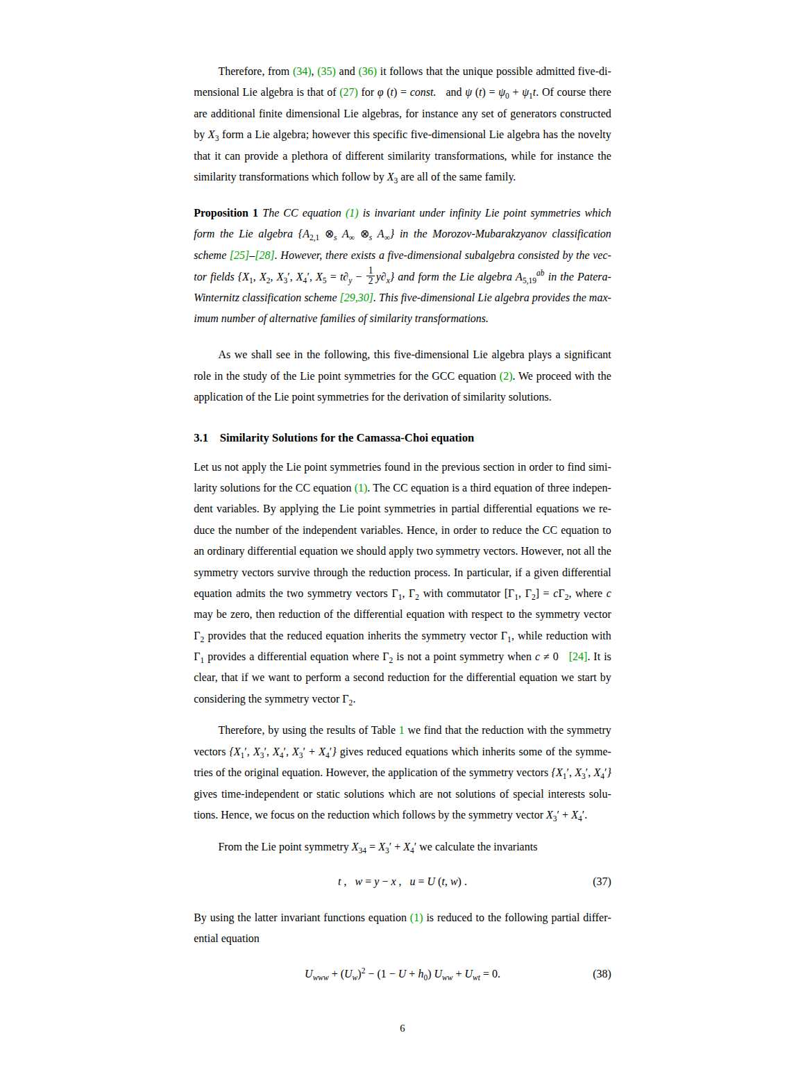Therefore, from (34), (35) and (36) it follows that the unique possible admitted five-dimensional Lie algebra is that of (27) for φ (t) = const. and ψ (t) = ψ0 + ψ1t. Of course there are additional finite dimensional Lie algebras, for instance any set of generators constructed by X3 form a Lie algebra; however this specific five-dimensional Lie algebra has the novelty that it can provide a plethora of different similarity transformations, while for instance the similarity transformations which follow by X3 are all of the same family.
Proposition 1 The CC equation (1) is invariant under infinity Lie point symmetries which form the Lie algebra {A2,1 ⊗s A∞ ⊗s A∞} in the Morozov-Mubarakzyanov classification scheme [25]–[28]. However, there exists a five-dimensional subalgebra consisted by the vector fields {X1, X2, X3′, X4′, X5 = t∂y − 12 y∂x} and form the Lie algebra A5,19ab in the Patera-Winternitz classification scheme [29,30]. This five-dimensional Lie algebra provides the maximum number of alternative families of similarity transformations.
As we shall see in the following, this five-dimensional Lie algebra plays a significant role in the study of the Lie point symmetries for the GCC equation (2). We proceed with the application of the Lie point symmetries for the derivation of similarity solutions.
3.1 Similarity Solutions for the Camassa-Choi equation
Let us not apply the Lie point symmetries found in the previous section in order to find similarity solutions for the CC equation (1). The CC equation is a third equation of three independent variables. By applying the Lie point symmetries in partial differential equations we reduce the number of the independent variables. Hence, in order to reduce the CC equation to an ordinary differential equation we should apply two symmetry vectors. However, not all the symmetry vectors survive through the reduction process. In particular, if a given differential equation admits the two symmetry vectors Γ1, Γ2 with commutator [Γ1, Γ2] = c Γ2, where c may be zero, then reduction of the differential equation with respect to the symmetry vector Γ2 provides that the reduced equation inherits the symmetry vector Γ1, while reduction with Γ1 provides a differential equation where Γ2 is not a point symmetry when c ≠ 0 [24]. It is clear, that if we want to perform a second reduction for the differential equation we start by considering the symmetry vector Γ2.
Therefore, by using the results of Table 1 we find that the reduction with the symmetry vectors {X1′, X3′, X4′, X3′ + X4′} gives reduced equations which inherits some of the symmetries of the original equation. However, the application of the symmetry vectors {X1′, X3′, X4′} gives time-independent or static solutions which are not solutions of special interests solutions. Hence, we focus on the reduction which follows by the symmetry vector X3′ + X4′.
From the Lie point symmetry X34 = X3′ + X4′ we calculate the invariants
t , w = y − x , u = U (t, w) . (37)
By using the latter invariant functions equation (1) is reduced to the following partial differential equation
Uwww + (Uw)2 − (1 − U + h0) Uww + Uwt = 0. (38)
6